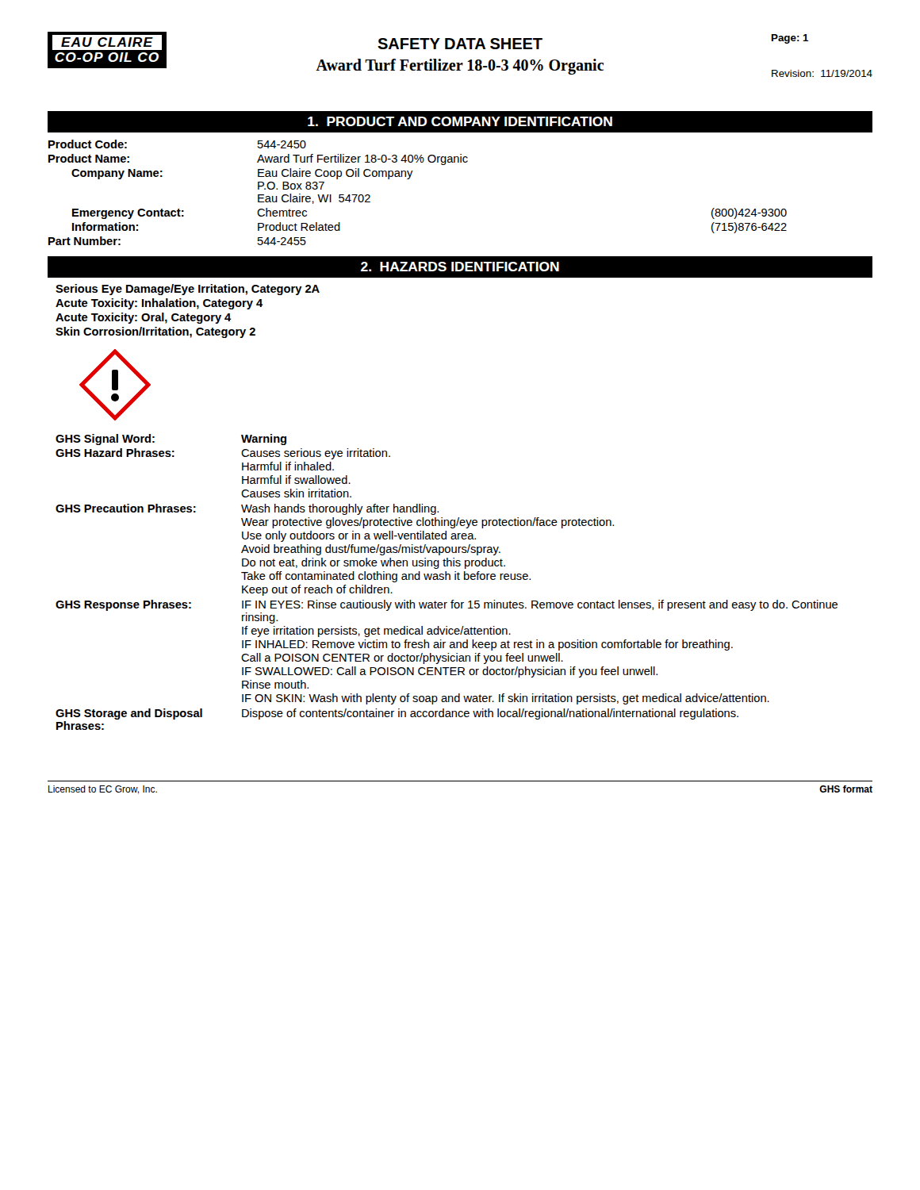EAU CLAIRE CO-OP OIL CO
SAFETY DATA SHEET
Award Turf Fertilizer 18-0-3 40% Organic
Page: 1
Revision: 11/19/2014
1. PRODUCT AND COMPANY IDENTIFICATION
| Product Code: | 544-2450 | |
| Product Name: | Award Turf Fertilizer 18-0-3 40% Organic | |
| Company Name: | Eau Claire Coop Oil Company P.O. Box 837 Eau Claire, WI 54702 | |
| Emergency Contact: | Chemtrec | (800)424-9300 |
| Information: | Product Related | (715)876-6422 |
| Part Number: | 544-2455 | |
2. HAZARDS IDENTIFICATION
Serious Eye Damage/Eye Irritation, Category 2A
Acute Toxicity: Inhalation, Category 4
Acute Toxicity: Oral, Category 4
Skin Corrosion/Irritation, Category 2
| GHS Signal Word: | Warning |
| GHS Hazard Phrases: | Causes serious eye irritation. Harmful if inhaled. Harmful if swallowed. Causes skin irritation. |
| GHS Precaution Phrases: | Wash hands thoroughly after handling. Wear protective gloves/protective clothing/eye protection/face protection. Use only outdoors or in a well-ventilated area. Avoid breathing dust/fume/gas/mist/vapours/spray. Do not eat, drink or smoke when using this product. Take off contaminated clothing and wash it before reuse. Keep out of reach of children. |
| GHS Response Phrases: | IF IN EYES: Rinse cautiously with water for 15 minutes. Remove contact lenses, if present and easy to do. Continue rinsing. If eye irritation persists, get medical advice/attention. IF INHALED: Remove victim to fresh air and keep at rest in a position comfortable for breathing. Call a POISON CENTER or doctor/physician if you feel unwell. IF SWALLOWED: Call a POISON CENTER or doctor/physician if you feel unwell. Rinse mouth. IF ON SKIN: Wash with plenty of soap and water. If skin irritation persists, get medical advice/attention. |
| GHS Storage and Disposal Phrases: | Dispose of contents/container in accordance with local/regional/national/international regulations. |
Licensed to EC Grow, Inc.
GHS format